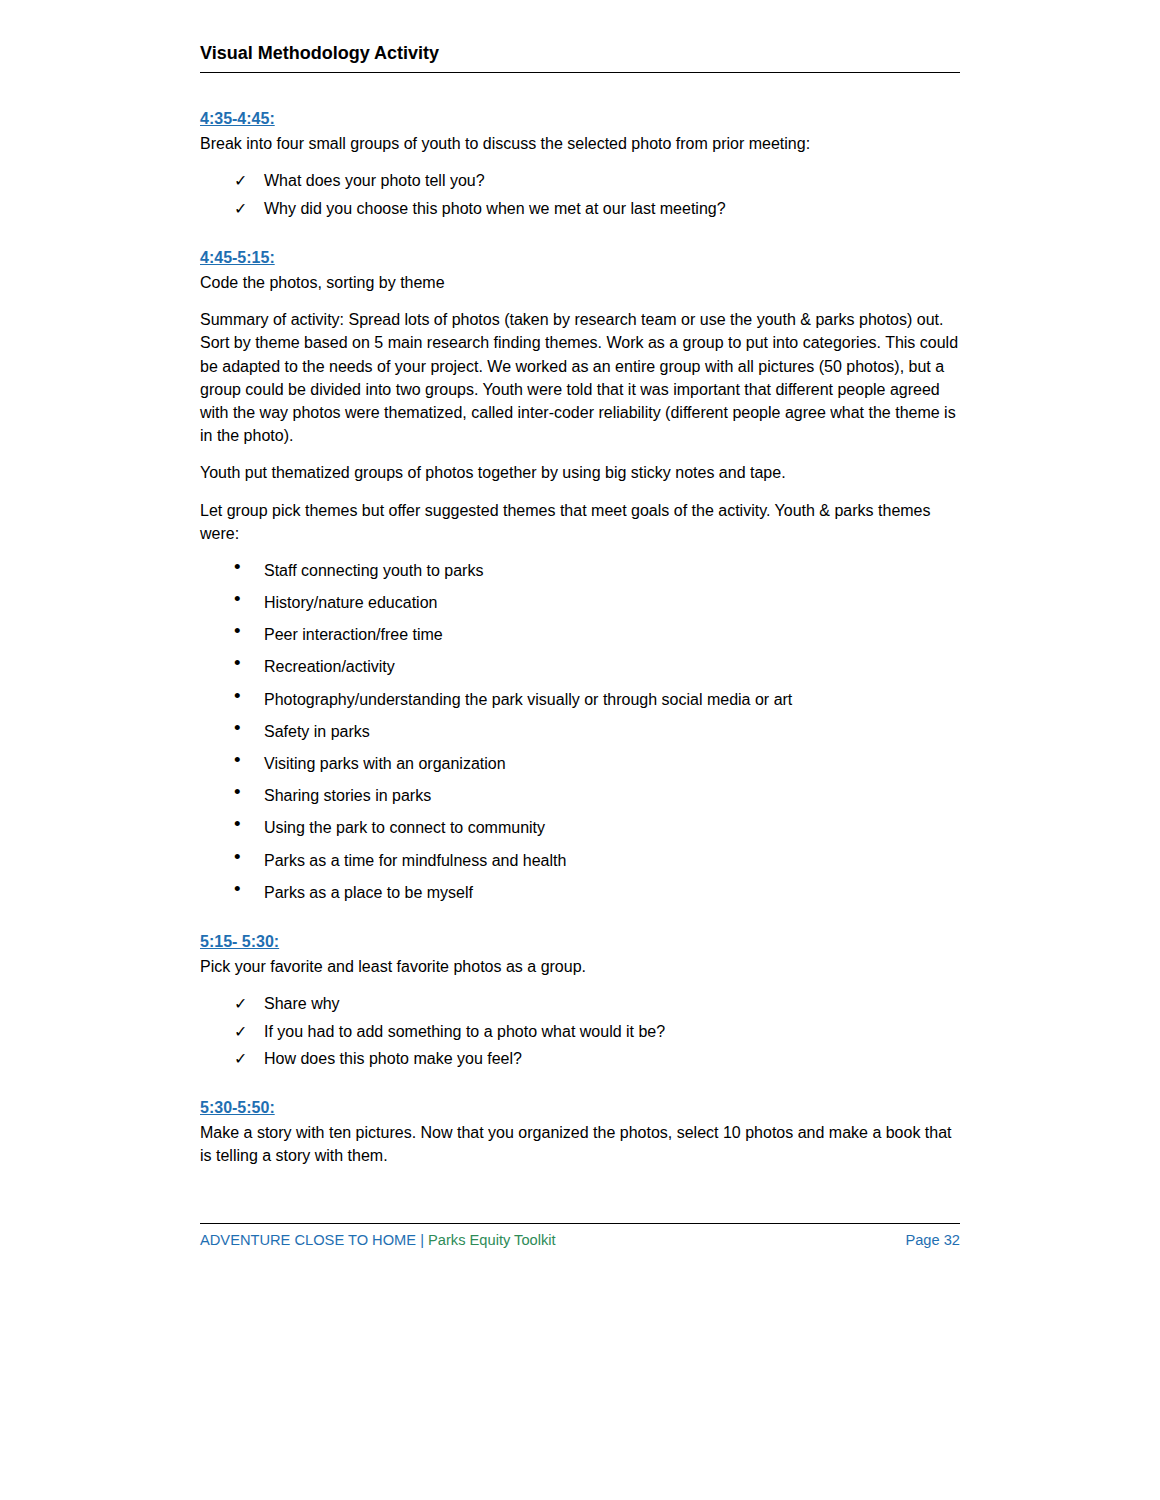Visual Methodology Activity
4:35-4:45:
Break into four small groups of youth to discuss the selected photo from prior meeting:
What does your photo tell you?
Why did you choose this photo when we met at our last meeting?
4:45-5:15:
Code the photos, sorting by theme
Summary of activity: Spread lots of photos (taken by research team or use the youth & parks photos) out. Sort by theme based on 5 main research finding themes. Work as a group to put into categories. This could be adapted to the needs of your project. We worked as an entire group with all pictures (50 photos), but a group could be divided into two groups. Youth were told that it was important that different people agreed with the way photos were thematized, called inter-coder reliability (different people agree what the theme is in the photo).
Youth put thematized groups of photos together by using big sticky notes and tape.
Let group pick themes but offer suggested themes that meet goals of the activity. Youth & parks themes were:
Staff connecting youth to parks
History/nature education
Peer interaction/free time
Recreation/activity
Photography/understanding the park visually or through social media or art
Safety in parks
Visiting parks with an organization
Sharing stories in parks
Using the park to connect to community
Parks as a time for mindfulness and health
Parks as a place to be myself
5:15- 5:30:
Pick your favorite and least favorite photos as a group.
Share why
If you had to add something to a photo what would it be?
How does this photo make you feel?
5:30-5:50:
Make a story with ten pictures. Now that you organized the photos, select 10 photos and make a book that is telling a story with them.
ADVENTURE CLOSE TO HOME | Parks Equity Toolkit
Page 32